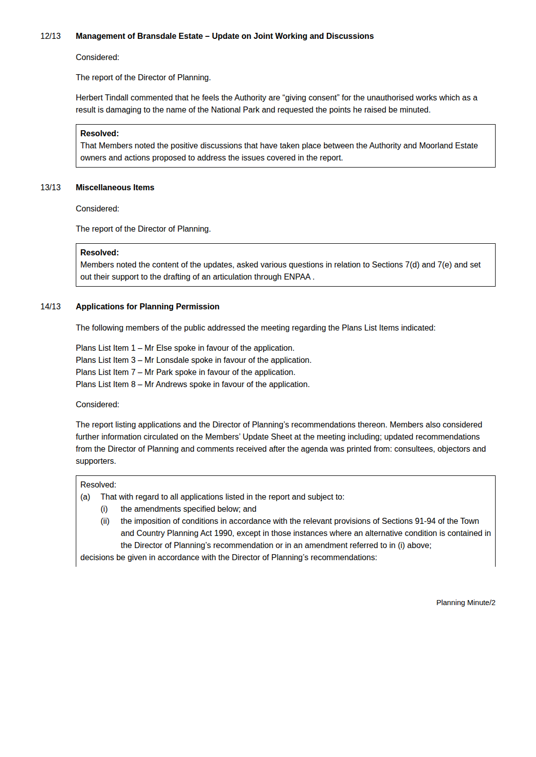12/13 Management of Bransdale Estate – Update on Joint Working and Discussions
Considered:
The report of the Director of Planning.
Herbert Tindall commented that he feels the Authority are “giving consent” for the unauthorised works which as a result is damaging to the name of the National Park and requested the points he raised be minuted.
Resolved:
That Members noted the positive discussions that have taken place between the Authority and Moorland Estate owners and actions proposed to address the issues covered in the report.
13/13 Miscellaneous Items
Considered:
The report of the Director of Planning.
Resolved:
Members noted the content of the updates, asked various questions in relation to Sections 7(d) and 7(e) and set out their support to the drafting of an articulation through ENPAA .
14/13 Applications for Planning Permission
The following members of the public addressed the meeting regarding the Plans List Items indicated:
Plans List Item 1 – Mr Else spoke in favour of the application.
Plans List Item 3 – Mr Lonsdale spoke in favour of the application.
Plans List Item 7 – Mr Park spoke in favour of the application.
Plans List Item 8 – Mr Andrews spoke in favour of the application.
Considered:
The report listing applications and the Director of Planning’s recommendations thereon. Members also considered further information circulated on the Members’ Update Sheet at the meeting including; updated recommendations from the Director of Planning and comments received after the agenda was printed from: consultees, objectors and supporters.
Resolved:
(a) That with regard to all applications listed in the report and subject to:
(i) the amendments specified below; and
(ii) the imposition of conditions in accordance with the relevant provisions of Sections 91-94 of the Town and Country Planning Act 1990, except in those instances where an alternative condition is contained in the Director of Planning’s recommendation or in an amendment referred to in (i) above;
decisions be given in accordance with the Director of Planning’s recommendations:
Planning Minute/2